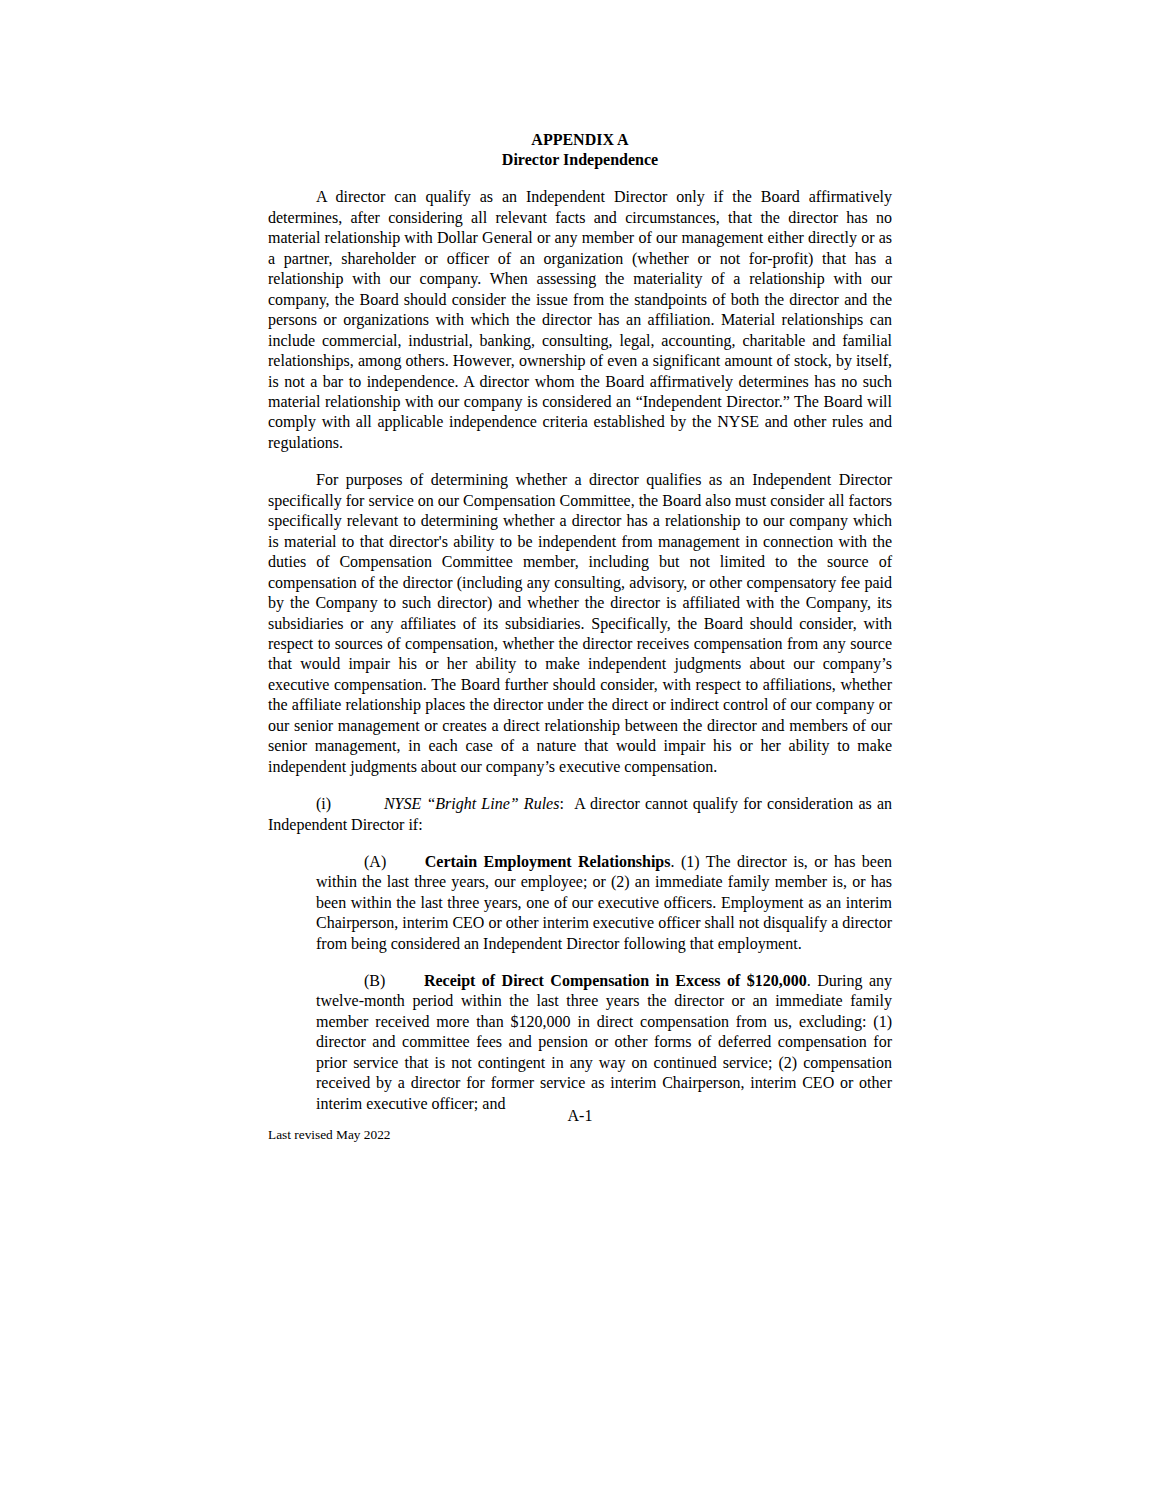APPENDIX ADirector Independence
A director can qualify as an Independent Director only if the Board affirmatively determines, after considering all relevant facts and circumstances, that the director has no material relationship with Dollar General or any member of our management either directly or as a partner, shareholder or officer of an organization (whether or not for-profit) that has a relationship with our company. When assessing the materiality of a relationship with our company, the Board should consider the issue from the standpoints of both the director and the persons or organizations with which the director has an affiliation. Material relationships can include commercial, industrial, banking, consulting, legal, accounting, charitable and familial relationships, among others. However, ownership of even a significant amount of stock, by itself, is not a bar to independence. A director whom the Board affirmatively determines has no such material relationship with our company is considered an “Independent Director.” The Board will comply with all applicable independence criteria established by the NYSE and other rules and regulations.
For purposes of determining whether a director qualifies as an Independent Director specifically for service on our Compensation Committee, the Board also must consider all factors specifically relevant to determining whether a director has a relationship to our company which is material to that director's ability to be independent from management in connection with the duties of Compensation Committee member, including but not limited to the source of compensation of the director (including any consulting, advisory, or other compensatory fee paid by the Company to such director) and whether the director is affiliated with the Company, its subsidiaries or any affiliates of its subsidiaries. Specifically, the Board should consider, with respect to sources of compensation, whether the director receives compensation from any source that would impair his or her ability to make independent judgments about our company’s executive compensation. The Board further should consider, with respect to affiliations, whether the affiliate relationship places the director under the direct or indirect control of our company or our senior management or creates a direct relationship between the director and members of our senior management, in each case of a nature that would impair his or her ability to make independent judgments about our company’s executive compensation.
(i) NYSE “Bright Line” Rules: A director cannot qualify for consideration as an Independent Director if:
(A) Certain Employment Relationships. (1) The director is, or has been within the last three years, our employee; or (2) an immediate family member is, or has been within the last three years, one of our executive officers. Employment as an interim Chairperson, interim CEO or other interim executive officer shall not disqualify a director from being considered an Independent Director following that employment.
(B) Receipt of Direct Compensation in Excess of $120,000. During any twelve-month period within the last three years the director or an immediate family member received more than $120,000 in direct compensation from us, excluding: (1) director and committee fees and pension or other forms of deferred compensation for prior service that is not contingent in any way on continued service; (2) compensation received by a director for former service as interim Chairperson, interim CEO or other interim executive officer; and
A-1
Last revised May 2022